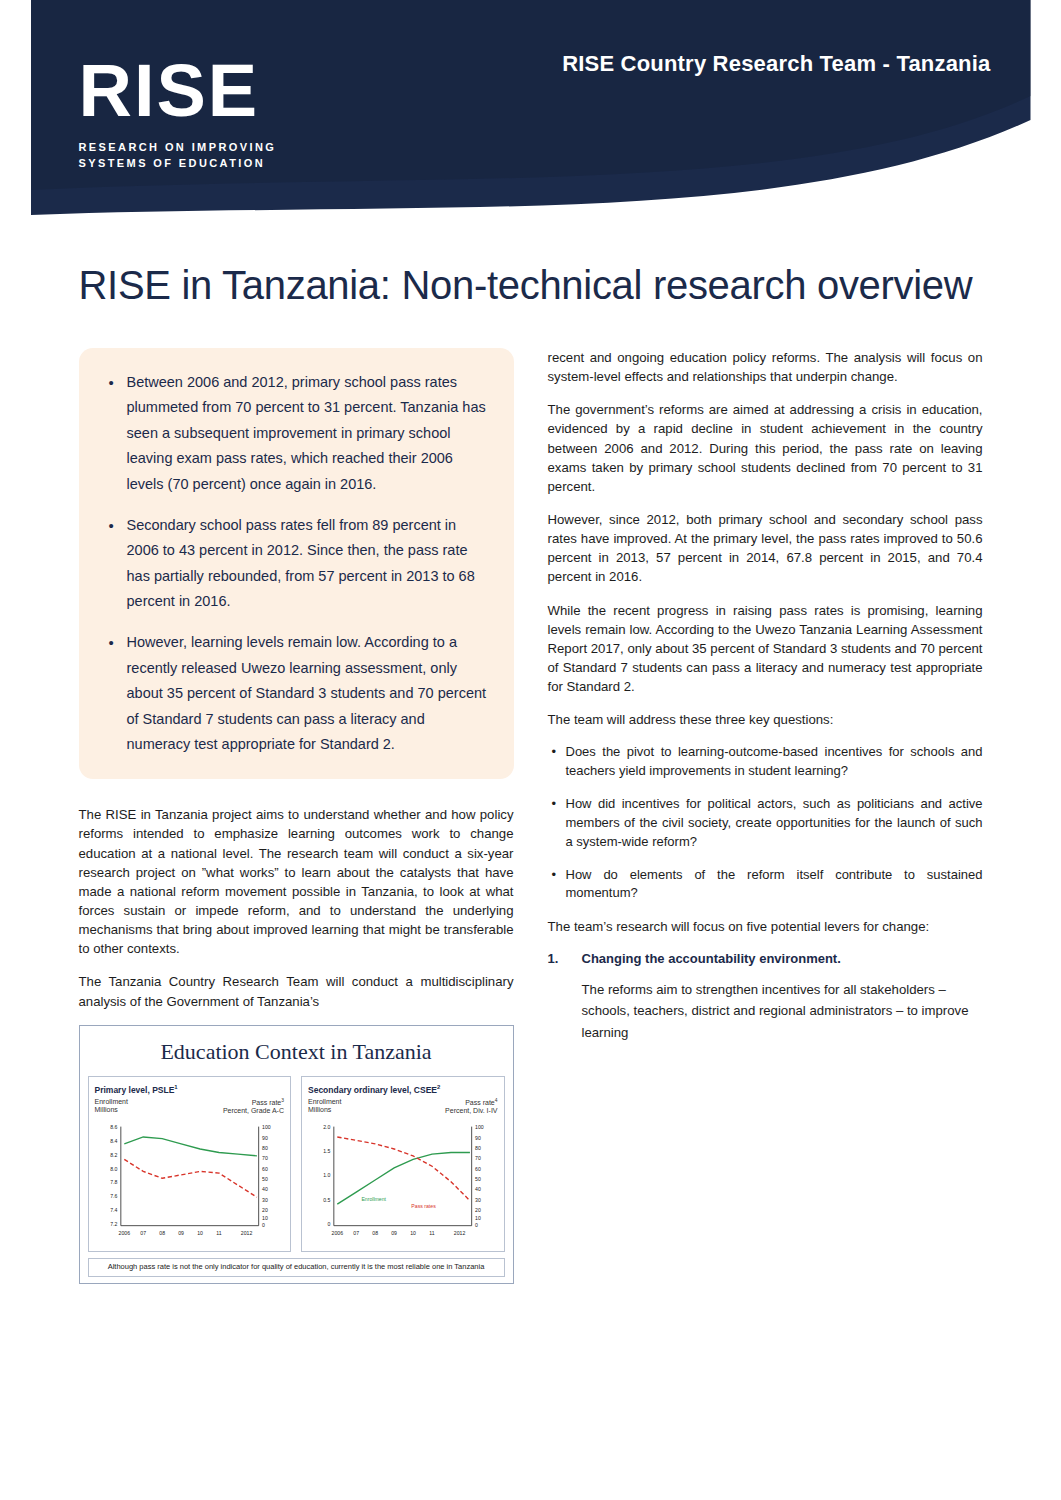RISE
RESEARCH ON IMPROVING
SYSTEMS OF EDUCATION
RISE Country Research Team - Tanzania
RISE in Tanzania: Non-technical research overview
Between 2006 and 2012, primary school pass rates plummeted from 70 percent to 31 percent. Tanzania has seen a subsequent improvement in primary school leaving exam pass rates, which reached their 2006 levels (70 percent) once again in 2016.
Secondary school pass rates fell from 89 percent in 2006 to 43 percent in 2012. Since then, the pass rate has partially rebounded, from 57 percent in 2013 to 68 percent in 2016.
However, learning levels remain low. According to a recently released Uwezo learning assessment, only about 35 percent of Standard 3 students and 70 percent of Standard 7 students can pass a literacy and numeracy test appropriate for Standard 2.
The RISE in Tanzania project aims to understand whether and how policy reforms intended to emphasize learning outcomes work to change education at a national level. The research team will conduct a six-year research project on ”what works” to learn about the catalysts that have made a national reform movement possible in Tanzania, to look at what forces sustain or impede reform, and to understand the underlying mechanisms that bring about improved learning that might be transferable to other contexts.
The Tanzania Country Research Team will conduct a multidisciplinary analysis of the Government of Tanzania’s
Education Context in Tanzania
Primary level, PSLE1
Enrollment
Millions
Pass rate3
Percent, Grade A-C
8.6 8.4 8.2 8.0 7.8 7.6 7.4 7.2 100 90 80 70 60 50 40 30 20 10 0 2006 07 08 09 10 11 2012
Secondary ordinary level, CSEE2
Enrollment
Millions
Pass rate4
Percent, Div. I-IV
2.0 1.5 1.0 0.5 0 100 90 80 70 60 50 40 30 20 10 0 Enrollment Pass rates 2006 07 08 09 10 11 2012
Although pass rate is not the only indicator for quality of education, currently it is the most reliable one in Tanzania
recent and ongoing education policy reforms. The analysis will focus on system-level effects and relationships that underpin change.
The government’s reforms are aimed at addressing a crisis in education, evidenced by a rapid decline in student achievement in the country between 2006 and 2012. During this period, the pass rate on leaving exams taken by primary school students declined from 70 percent to 31 percent.
However, since 2012, both primary school and secondary school pass rates have improved. At the primary level, the pass rates improved to 50.6 percent in 2013, 57 percent in 2014, 67.8 percent in 2015, and 70.4 percent in 2016.
While the recent progress in raising pass rates is promising, learning levels remain low. According to the Uwezo Tanzania Learning Assessment Report 2017, only about 35 percent of Standard 3 students and 70 percent of Standard 7 students can pass a literacy and numeracy test appropriate for Standard 2.
The team will address these three key questions:
Does the pivot to learning-outcome-based incentives for schools and teachers yield improvements in student learning?
How did incentives for political actors, such as politicians and active members of the civil society, create opportunities for the launch of such a system-wide reform?
How do elements of the reform itself contribute to sustained momentum?
The team’s research will focus on five potential levers for change:
1.
Changing the accountability environment.
The reforms aim to strengthen incentives for all stakeholders – schools, teachers, district and regional administrators – to improve learning